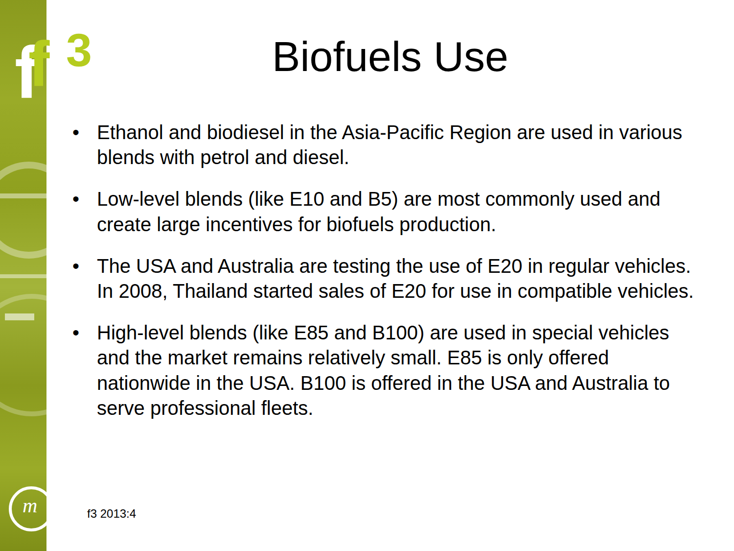f f 3
m
Biofuels Use
Ethanol and biodiesel in the Asia-Pacific Region are used in various blends with petrol and diesel.
Low-level blends (like E10 and B5) are most commonly used and create large incentives for biofuels production.
The USA and Australia are testing the use of E20 in regular vehicles. In 2008, Thailand started sales of E20 for use in compatible vehicles.
High-level blends (like E85 and B100) are used in special vehicles and the market remains relatively small. E85 is only offered nationwide in the USA. B100 is offered in the USA and Australia to serve professional fleets.
f3 2013:4